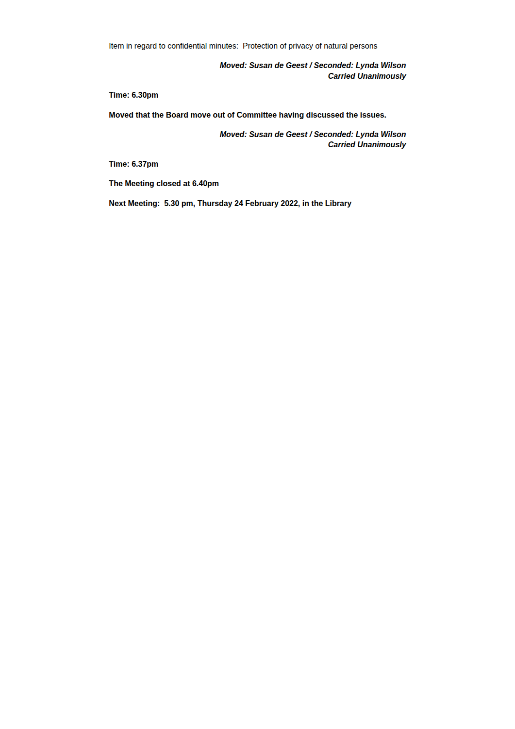Item in regard to confidential minutes: Protection of privacy of natural persons
Moved: Susan de Geest / Seconded: Lynda Wilson
Carried Unanimously
Time: 6.30pm
Moved that the Board move out of Committee having discussed the issues.
Moved: Susan de Geest / Seconded: Lynda Wilson
Carried Unanimously
Time: 6.37pm
The Meeting closed at 6.40pm
Next Meeting: 5.30 pm, Thursday 24 February 2022, in the Library